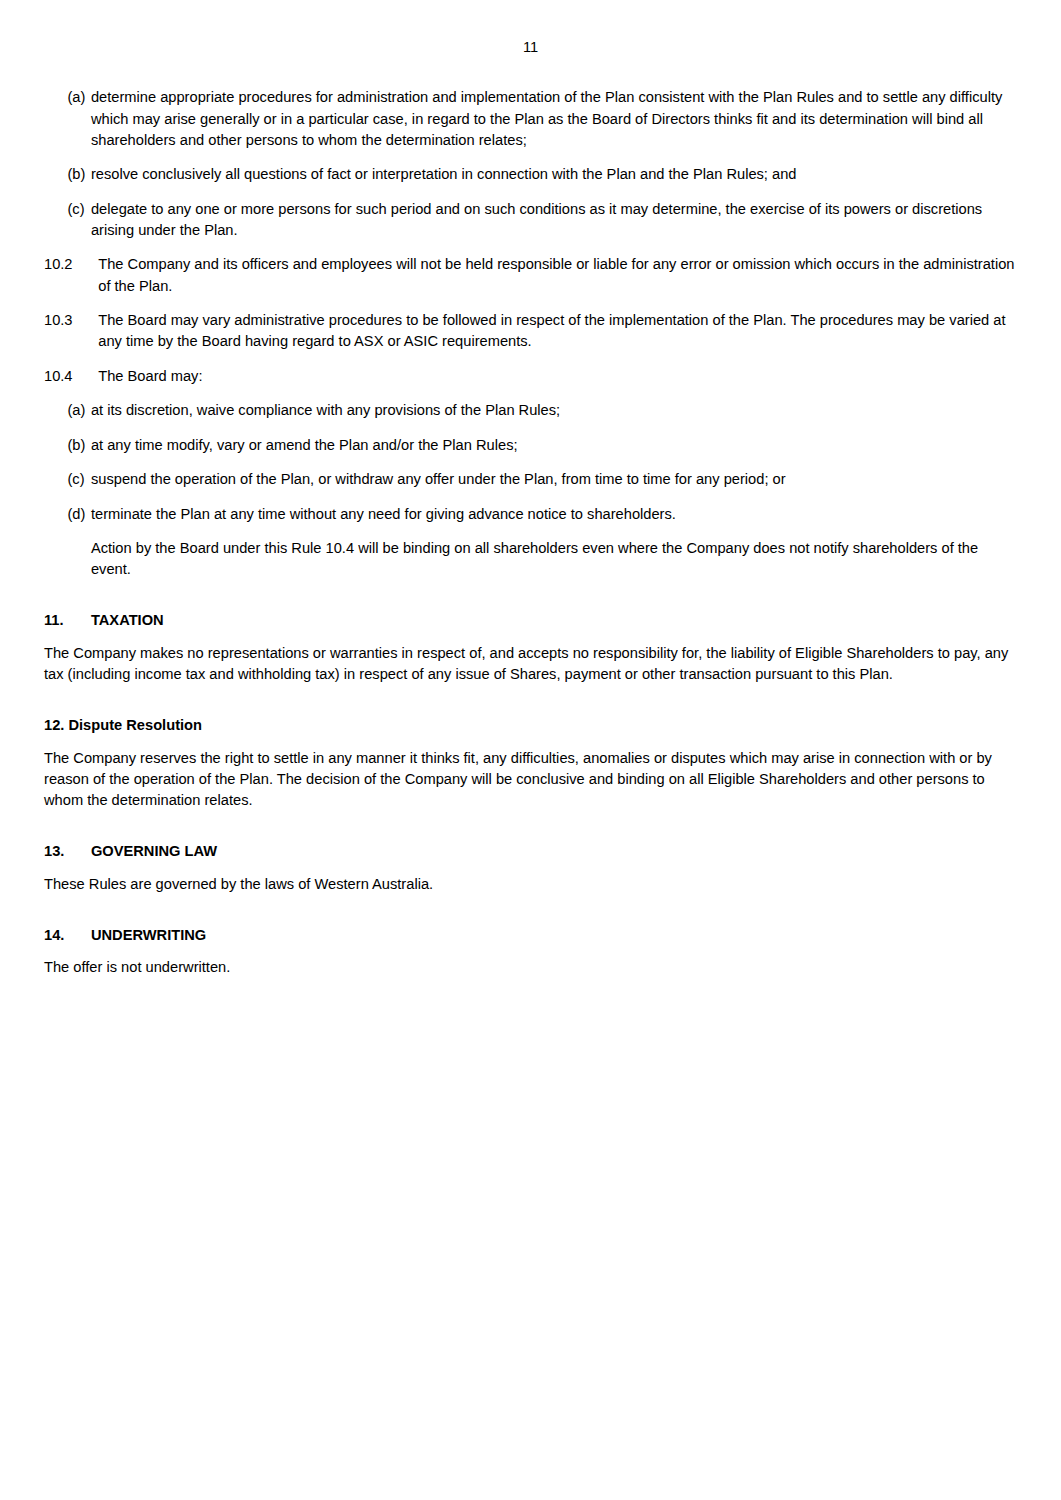11
(a)
determine appropriate procedures for administration and implementation of the Plan consistent with the Plan Rules and to settle any difficulty which may arise generally or in a particular case, in regard to the Plan as the Board of Directors thinks fit and its determination will bind all shareholders and other persons to whom the determination relates;
(b)
resolve conclusively all questions of fact or interpretation in connection with the Plan and the Plan Rules; and
(c)
delegate to any one or more persons for such period and on such conditions as it may determine, the exercise of its powers or discretions arising under the Plan.
10.2
The Company and its officers and employees will not be held responsible or liable for any error or omission which occurs in the administration of the Plan.
10.3
The Board may vary administrative procedures to be followed in respect of the implementation of the Plan. The procedures may be varied at any time by the Board having regard to ASX or ASIC requirements.
10.4
The Board may:
(a)
at its discretion, waive compliance with any provisions of the Plan Rules;
(b)
at any time modify, vary or amend the Plan and/or the Plan Rules;
(c)
suspend the operation of the Plan, or withdraw any offer under the Plan, from time to time for any period; or
(d)
terminate the Plan at any time without any need for giving advance notice to shareholders.
Action by the Board under this Rule 10.4 will be binding on all shareholders even where the Company does not notify shareholders of the event.
11. TAXATION
The Company makes no representations or warranties in respect of, and accepts no responsibility for, the liability of Eligible Shareholders to pay, any tax (including income tax and withholding tax) in respect of any issue of Shares, payment or other transaction pursuant to this Plan.
12. Dispute Resolution
The Company reserves the right to settle in any manner it thinks fit, any difficulties, anomalies or disputes which may arise in connection with or by reason of the operation of the Plan. The decision of the Company will be conclusive and binding on all Eligible Shareholders and other persons to whom the determination relates.
13. GOVERNING LAW
These Rules are governed by the laws of Western Australia.
14. UNDERWRITING
The offer is not underwritten.